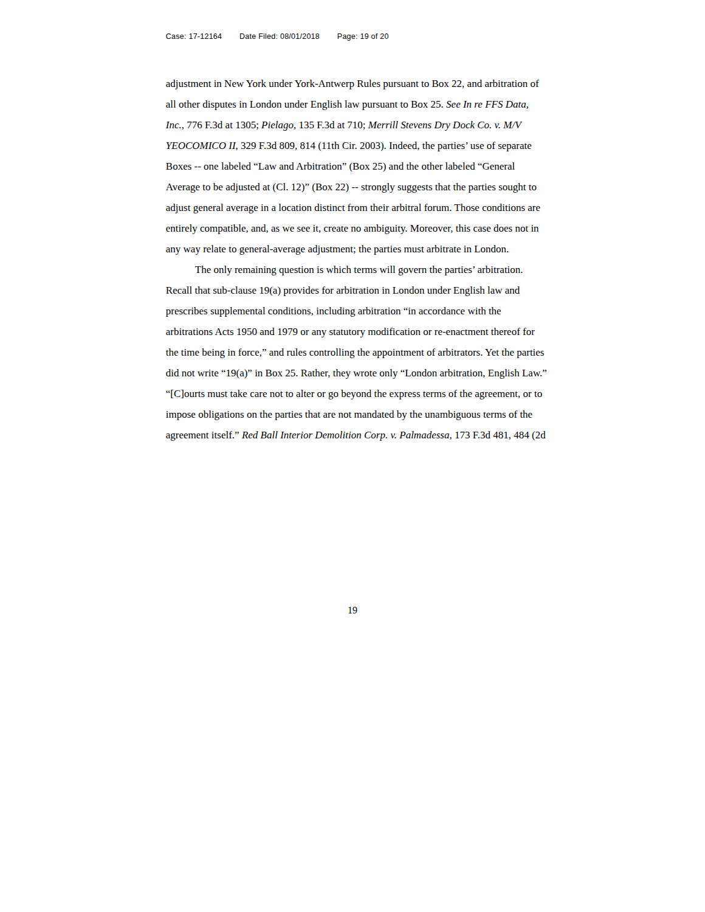Case: 17-12164 Date Filed: 08/01/2018 Page: 19 of 20
adjustment in New York under York-Antwerp Rules pursuant to Box 22, and arbitration of all other disputes in London under English law pursuant to Box 25. See In re FFS Data, Inc., 776 F.3d at 1305; Pielago, 135 F.3d at 710; Merrill Stevens Dry Dock Co. v. M/V YEOCOMICO II, 329 F.3d 809, 814 (11th Cir. 2003). Indeed, the parties’ use of separate Boxes -- one labeled “Law and Arbitration” (Box 25) and the other labeled “General Average to be adjusted at (Cl. 12)” (Box 22) -- strongly suggests that the parties sought to adjust general average in a location distinct from their arbitral forum. Those conditions are entirely compatible, and, as we see it, create no ambiguity. Moreover, this case does not in any way relate to general-average adjustment; the parties must arbitrate in London.
The only remaining question is which terms will govern the parties’ arbitration. Recall that sub-clause 19(a) provides for arbitration in London under English law and prescribes supplemental conditions, including arbitration “in accordance with the arbitrations Acts 1950 and 1979 or any statutory modification or re-enactment thereof for the time being in force,” and rules controlling the appointment of arbitrators. Yet the parties did not write “19(a)” in Box 25. Rather, they wrote only “London arbitration, English Law.” “[C]ourts must take care not to alter or go beyond the express terms of the agreement, or to impose obligations on the parties that are not mandated by the unambiguous terms of the agreement itself.” Red Ball Interior Demolition Corp. v. Palmadessa, 173 F.3d 481, 484 (2d
19